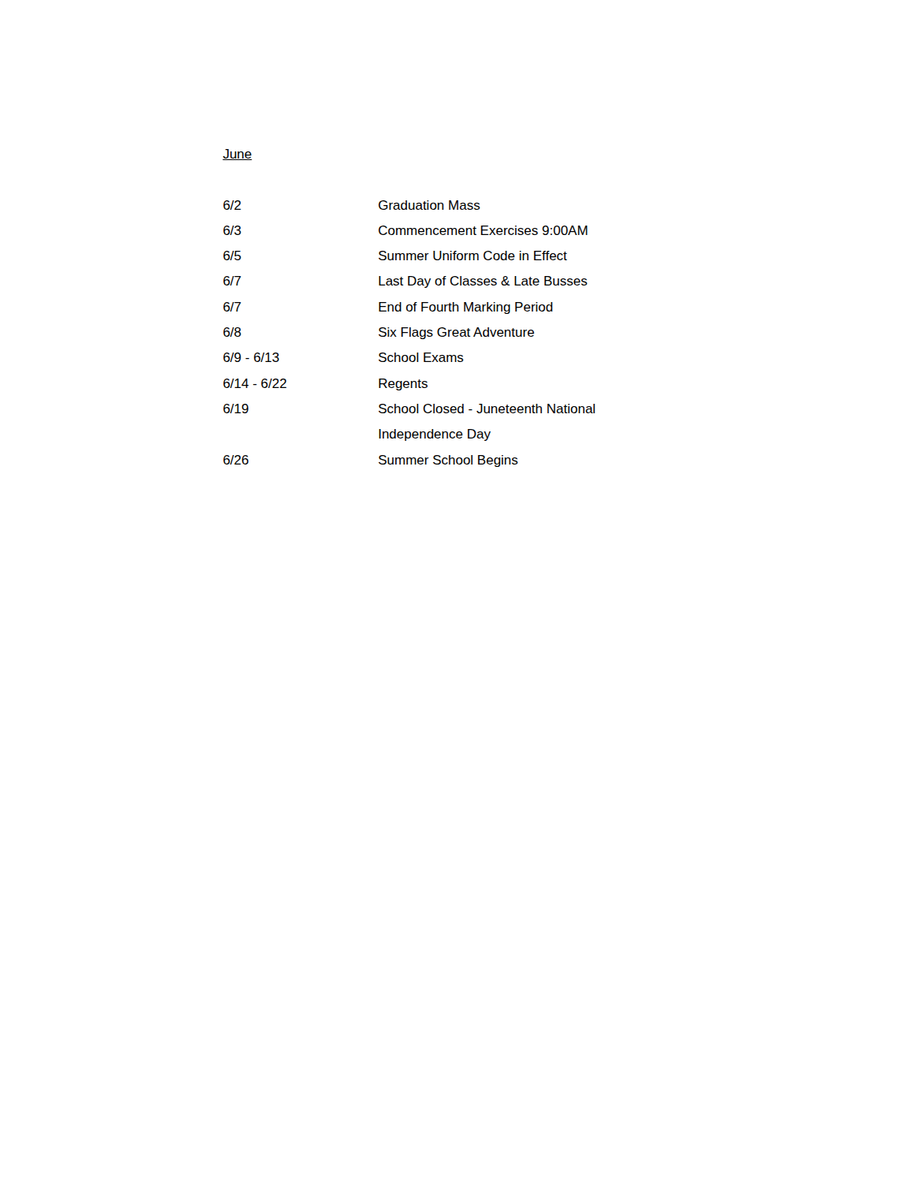June
| 6/2 | Graduation Mass |
| 6/3 | Commencement Exercises 9:00AM |
| 6/5 | Summer Uniform Code in Effect |
| 6/7 | Last Day of Classes & Late Busses |
| 6/7 | End of Fourth Marking Period |
| 6/8 | Six Flags Great Adventure |
| 6/9 - 6/13 | School Exams |
| 6/14 - 6/22 | Regents |
| 6/19 | School Closed - Juneteenth National Independence Day |
| 6/26 | Summer School Begins |